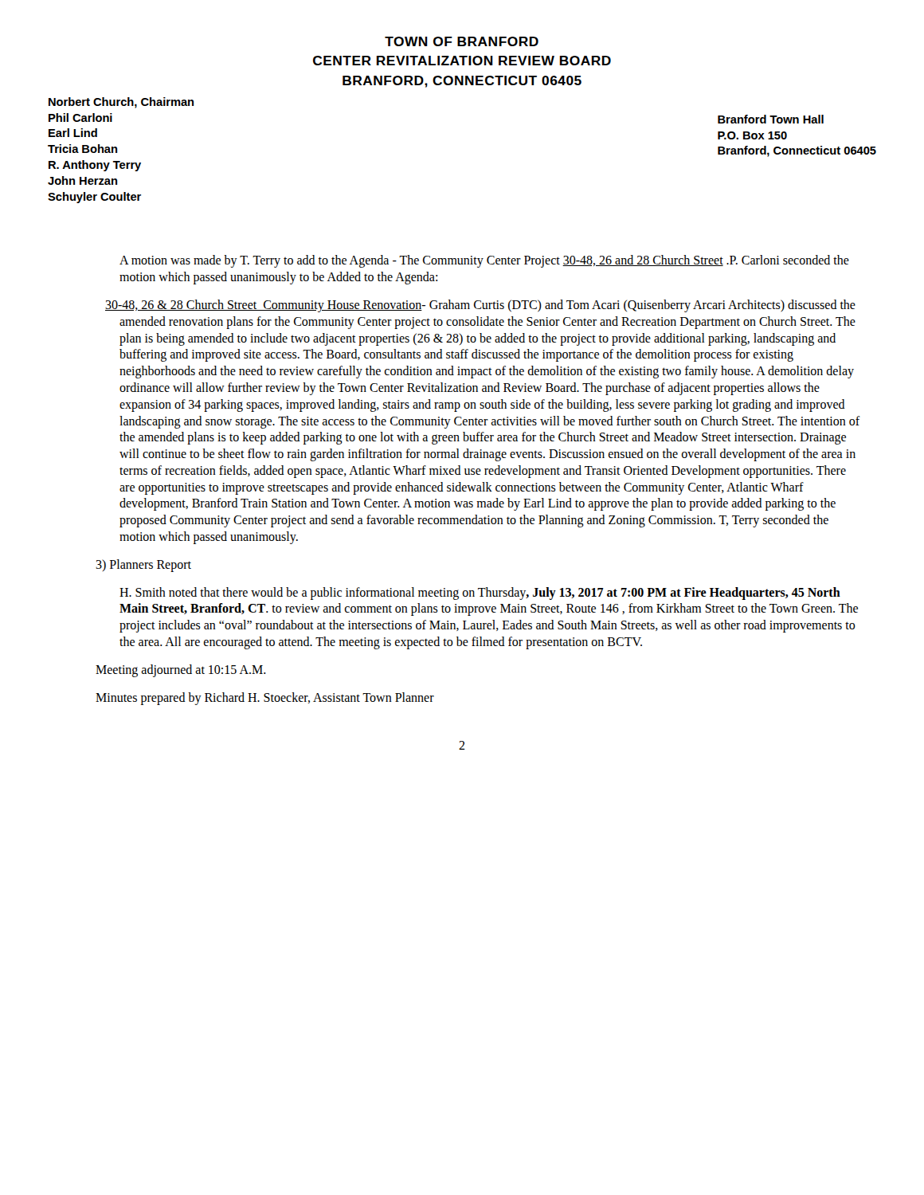TOWN OF BRANFORD
CENTER REVITALIZATION REVIEW BOARD
BRANFORD, CONNECTICUT 06405
Norbert Church, Chairman
Phil Carloni
Earl Lind
Tricia Bohan
R. Anthony Terry
John Herzan
Schuyler Coulter
Branford Town Hall
P.O. Box 150
Branford, Connecticut 06405
A motion was made by T. Terry to add to the Agenda - The Community Center Project 30-48, 26 and 28 Church Street .P. Carloni seconded the motion which passed unanimously to be Added to the Agenda:
30-48, 26 & 28 Church Street Community House Renovation- Graham Curtis (DTC) and Tom Acari (Quisenberry Arcari Architects) discussed the amended renovation plans for the Community Center project to consolidate the Senior Center and Recreation Department on Church Street. The plan is being amended to include two adjacent properties (26 & 28) to be added to the project to provide additional parking, landscaping and buffering and improved site access. The Board, consultants and staff discussed the importance of the demolition process for existing neighborhoods and the need to review carefully the condition and impact of the demolition of the existing two family house. A demolition delay ordinance will allow further review by the Town Center Revitalization and Review Board. The purchase of adjacent properties allows the expansion of 34 parking spaces, improved landing, stairs and ramp on south side of the building, less severe parking lot grading and improved landscaping and snow storage. The site access to the Community Center activities will be moved further south on Church Street. The intention of the amended plans is to keep added parking to one lot with a green buffer area for the Church Street and Meadow Street intersection. Drainage will continue to be sheet flow to rain garden infiltration for normal drainage events. Discussion ensued on the overall development of the area in terms of recreation fields, added open space, Atlantic Wharf mixed use redevelopment and Transit Oriented Development opportunities. There are opportunities to improve streetscapes and provide enhanced sidewalk connections between the Community Center, Atlantic Wharf development, Branford Train Station and Town Center. A motion was made by Earl Lind to approve the plan to provide added parking to the proposed Community Center project and send a favorable recommendation to the Planning and Zoning Commission. T, Terry seconded the motion which passed unanimously.
3) Planners Report
H. Smith noted that there would be a public informational meeting on Thursday, July 13, 2017 at 7:00 PM at Fire Headquarters, 45 North Main Street, Branford, CT. to review and comment on plans to improve Main Street, Route 146 , from Kirkham Street to the Town Green. The project includes an “oval” roundabout at the intersections of Main, Laurel, Eades and South Main Streets, as well as other road improvements to the area. All are encouraged to attend. The meeting is expected to be filmed for presentation on BCTV.
Meeting adjourned at 10:15 A.M.
Minutes prepared by Richard H. Stoecker, Assistant Town Planner
2